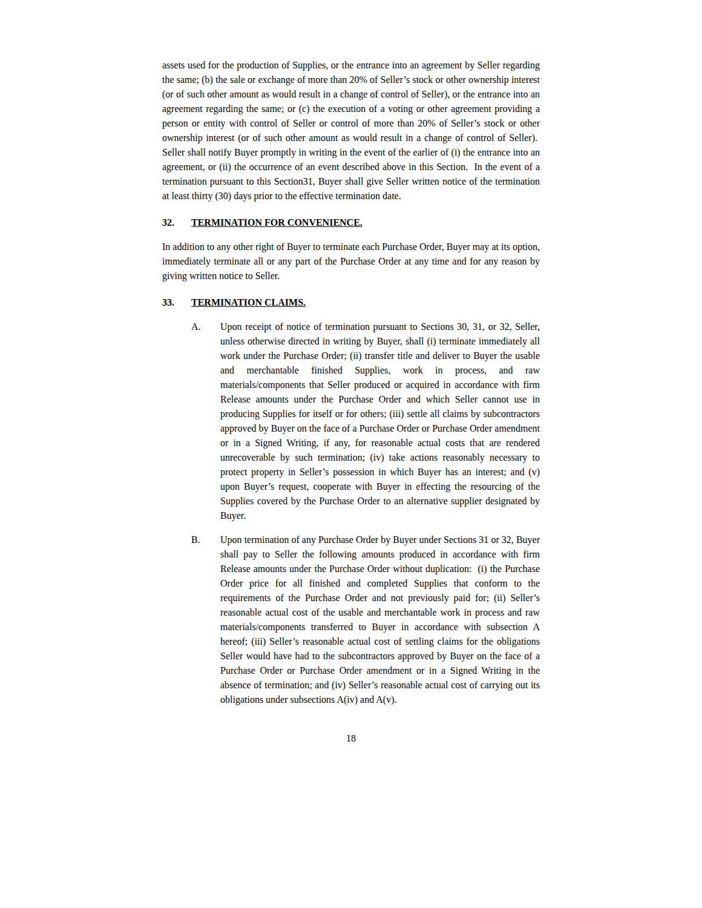assets used for the production of Supplies, or the entrance into an agreement by Seller regarding the same; (b) the sale or exchange of more than 20% of Seller’s stock or other ownership interest (or of such other amount as would result in a change of control of Seller), or the entrance into an agreement regarding the same; or (c) the execution of a voting or other agreement providing a person or entity with control of Seller or control of more than 20% of Seller’s stock or other ownership interest (or of such other amount as would result in a change of control of Seller). Seller shall notify Buyer promptly in writing in the event of the earlier of (i) the entrance into an agreement, or (ii) the occurrence of an event described above in this Section. In the event of a termination pursuant to this Section31, Buyer shall give Seller written notice of the termination at least thirty (30) days prior to the effective termination date.
32. Termination for Convenience.
In addition to any other right of Buyer to terminate each Purchase Order, Buyer may at its option, immediately terminate all or any part of the Purchase Order at any time and for any reason by giving written notice to Seller.
33. Termination Claims.
A. Upon receipt of notice of termination pursuant to Sections 30, 31, or 32, Seller, unless otherwise directed in writing by Buyer, shall (i) terminate immediately all work under the Purchase Order; (ii) transfer title and deliver to Buyer the usable and merchantable finished Supplies, work in process, and raw materials/components that Seller produced or acquired in accordance with firm Release amounts under the Purchase Order and which Seller cannot use in producing Supplies for itself or for others; (iii) settle all claims by subcontractors approved by Buyer on the face of a Purchase Order or Purchase Order amendment or in a Signed Writing, if any, for reasonable actual costs that are rendered unrecoverable by such termination; (iv) take actions reasonably necessary to protect property in Seller’s possession in which Buyer has an interest; and (v) upon Buyer’s request, cooperate with Buyer in effecting the resourcing of the Supplies covered by the Purchase Order to an alternative supplier designated by Buyer.
B. Upon termination of any Purchase Order by Buyer under Sections 31 or 32, Buyer shall pay to Seller the following amounts produced in accordance with firm Release amounts under the Purchase Order without duplication: (i) the Purchase Order price for all finished and completed Supplies that conform to the requirements of the Purchase Order and not previously paid for; (ii) Seller’s reasonable actual cost of the usable and merchantable work in process and raw materials/components transferred to Buyer in accordance with subsection A hereof; (iii) Seller’s reasonable actual cost of settling claims for the obligations Seller would have had to the subcontractors approved by Buyer on the face of a Purchase Order or Purchase Order amendment or in a Signed Writing in the absence of termination; and (iv) Seller’s reasonable actual cost of carrying out its obligations under subsections A(iv) and A(v).
18